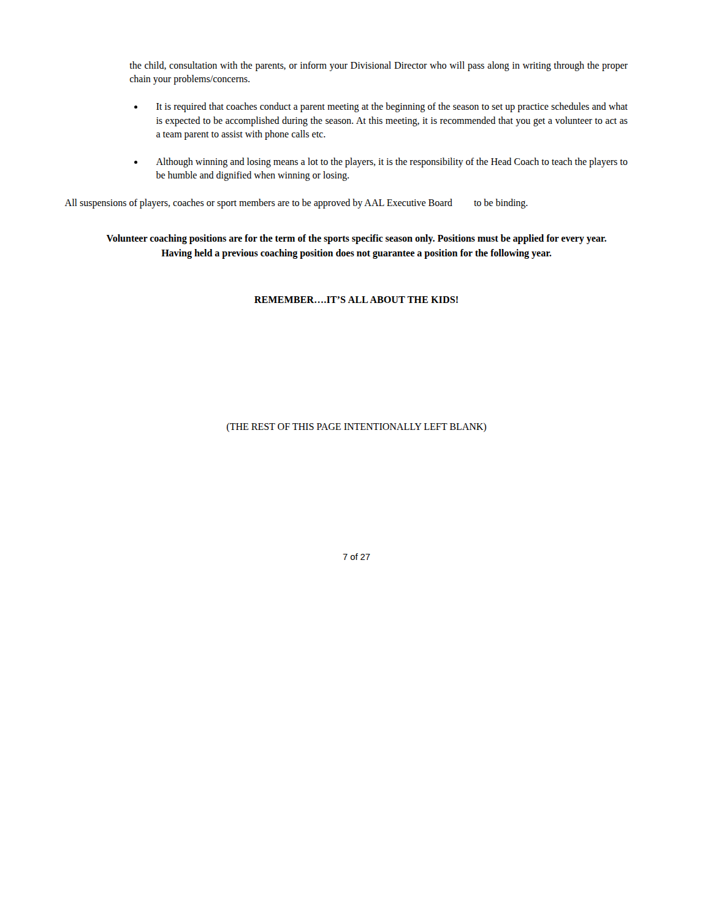the child, consultation with the parents, or inform your Divisional Director who will pass along in writing through the proper chain your problems/concerns.
It is required that coaches conduct a parent meeting at the beginning of the season to set up practice schedules and what is expected to be accomplished during the season. At this meeting, it is recommended that you get a volunteer to act as a team parent to assist with phone calls etc.
Although winning and losing means a lot to the players, it is the responsibility of the Head Coach to teach the players to be humble and dignified when winning or losing.
All suspensions of players, coaches or sport members are to be approved by AAL Executive Board to be binding.
Volunteer coaching positions are for the term of the sports specific season only. Positions must be applied for every year. Having held a previous coaching position does not guarantee a position for the following year.
REMEMBER….IT’S ALL ABOUT THE KIDS!
(THE REST OF THIS PAGE INTENTIONALLY LEFT BLANK)
7 of 27